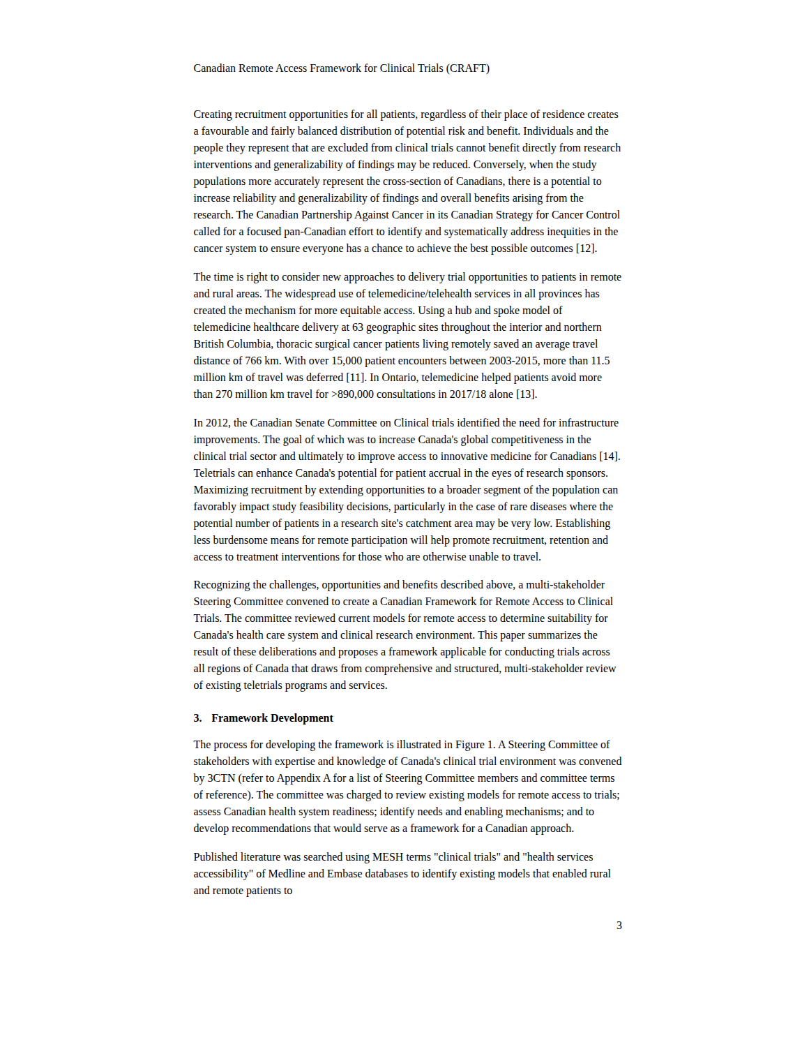Canadian Remote Access Framework for Clinical Trials (CRAFT)
Creating recruitment opportunities for all patients, regardless of their place of residence creates a favourable and fairly balanced distribution of potential risk and benefit. Individuals and the people they represent that are excluded from clinical trials cannot benefit directly from research interventions and generalizability of findings may be reduced. Conversely, when the study populations more accurately represent the cross-section of Canadians, there is a potential to increase reliability and generalizability of findings and overall benefits arising from the research. The Canadian Partnership Against Cancer in its Canadian Strategy for Cancer Control called for a focused pan-Canadian effort to identify and systematically address inequities in the cancer system to ensure everyone has a chance to achieve the best possible outcomes [12].
The time is right to consider new approaches to delivery trial opportunities to patients in remote and rural areas. The widespread use of telemedicine/telehealth services in all provinces has created the mechanism for more equitable access. Using a hub and spoke model of telemedicine healthcare delivery at 63 geographic sites throughout the interior and northern British Columbia, thoracic surgical cancer patients living remotely saved an average travel distance of 766 km. With over 15,000 patient encounters between 2003-2015, more than 11.5 million km of travel was deferred [11]. In Ontario, telemedicine helped patients avoid more than 270 million km travel for >890,000 consultations in 2017/18 alone [13].
In 2012, the Canadian Senate Committee on Clinical trials identified the need for infrastructure improvements. The goal of which was to increase Canada's global competitiveness in the clinical trial sector and ultimately to improve access to innovative medicine for Canadians [14]. Teletrials can enhance Canada's potential for patient accrual in the eyes of research sponsors. Maximizing recruitment by extending opportunities to a broader segment of the population can favorably impact study feasibility decisions, particularly in the case of rare diseases where the potential number of patients in a research site's catchment area may be very low. Establishing less burdensome means for remote participation will help promote recruitment, retention and access to treatment interventions for those who are otherwise unable to travel.
Recognizing the challenges, opportunities and benefits described above, a multi-stakeholder Steering Committee convened to create a Canadian Framework for Remote Access to Clinical Trials. The committee reviewed current models for remote access to determine suitability for Canada's health care system and clinical research environment. This paper summarizes the result of these deliberations and proposes a framework applicable for conducting trials across all regions of Canada that draws from comprehensive and structured, multi-stakeholder review of existing teletrials programs and services.
3. Framework Development
The process for developing the framework is illustrated in Figure 1. A Steering Committee of stakeholders with expertise and knowledge of Canada's clinical trial environment was convened by 3CTN (refer to Appendix A for a list of Steering Committee members and committee terms of reference). The committee was charged to review existing models for remote access to trials; assess Canadian health system readiness; identify needs and enabling mechanisms; and to develop recommendations that would serve as a framework for a Canadian approach.
Published literature was searched using MESH terms "clinical trials" and "health services accessibility" of Medline and Embase databases to identify existing models that enabled rural and remote patients to
3